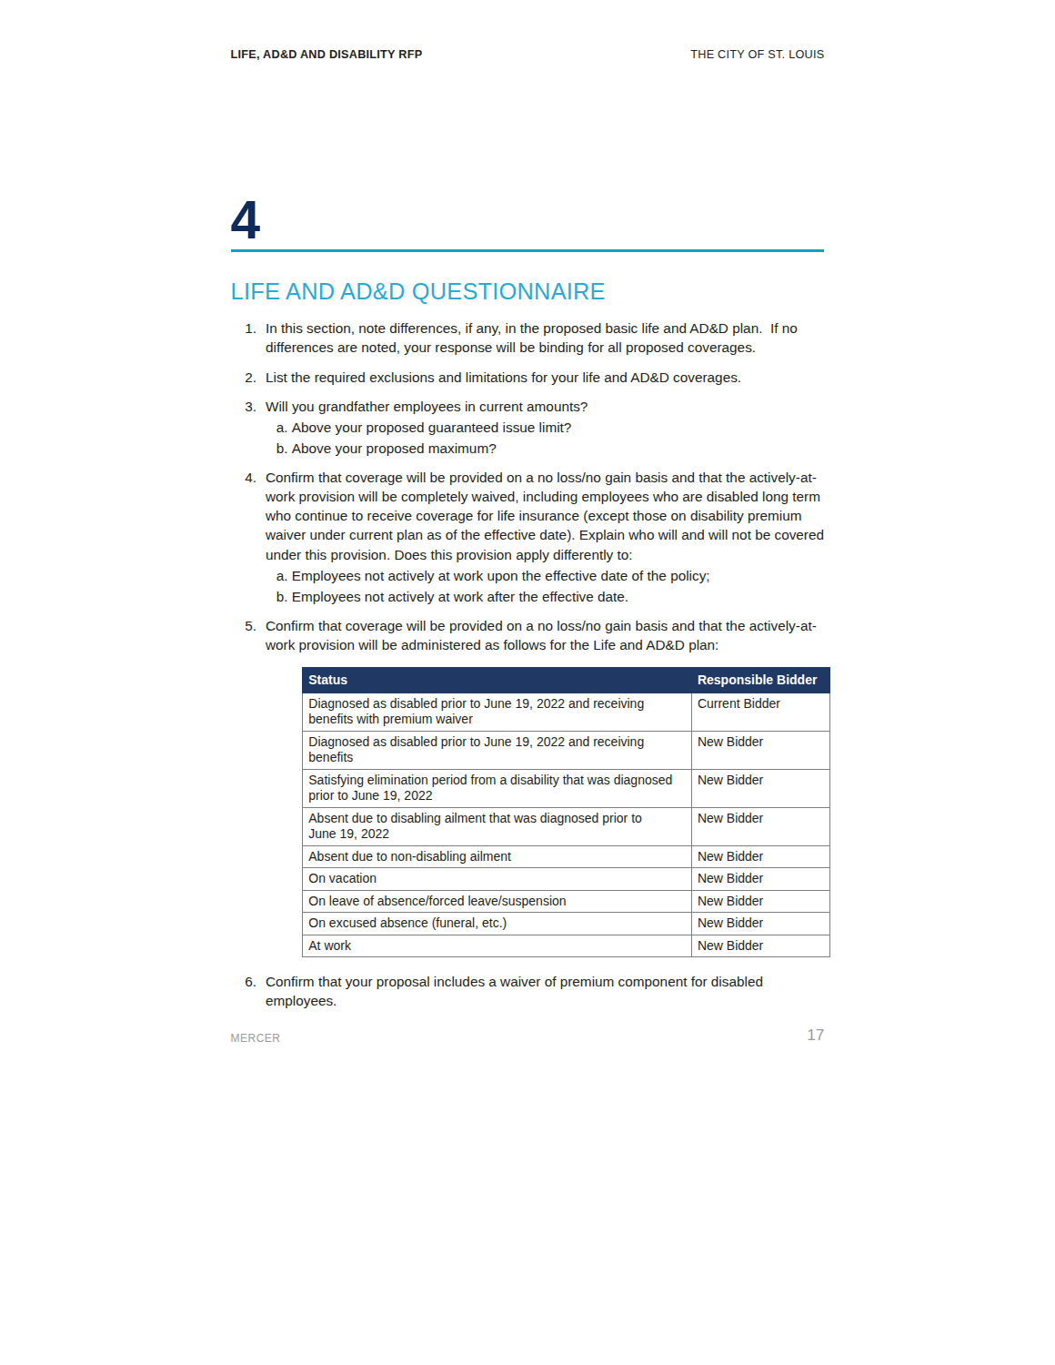Life, AD&D and Disability RFP
The City of St. Louis
4
LIFE AND AD&D QUESTIONNAIRE
In this section, note differences, if any, in the proposed basic life and AD&D plan. If no differences are noted, your response will be binding for all proposed coverages.
List the required exclusions and limitations for your life and AD&D coverages.
Will you grandfather employees in current amounts?
Above your proposed guaranteed issue limit?
Above your proposed maximum?
Confirm that coverage will be provided on a no loss/no gain basis and that the actively-at-work provision will be completely waived, including employees who are disabled long term who continue to receive coverage for life insurance (except those on disability premium waiver under current plan as of the effective date). Explain who will and will not be covered under this provision. Does this provision apply differently to:
Employees not actively at work upon the effective date of the policy;
Employees not actively at work after the effective date.
Confirm that coverage will be provided on a no loss/no gain basis and that the actively-at-work provision will be administered as follows for the Life and AD&D plan:
| Status | Responsible Bidder |
| --- | --- |
| Diagnosed as disabled prior to June 19, 2022 and receiving benefits with premium waiver | Current Bidder |
| Diagnosed as disabled prior to June 19, 2022 and receiving benefits | New Bidder |
| Satisfying elimination period from a disability that was diagnosed prior to June 19, 2022 | New Bidder |
| Absent due to disabling ailment that was diagnosed prior to June 19, 2022 | New Bidder |
| Absent due to non-disabling ailment | New Bidder |
| On vacation | New Bidder |
| On leave of absence/forced leave/suspension | New Bidder |
| On excused absence (funeral, etc.) | New Bidder |
| At work | New Bidder |
Confirm that your proposal includes a waiver of premium component for disabled employees.
MERCER
17